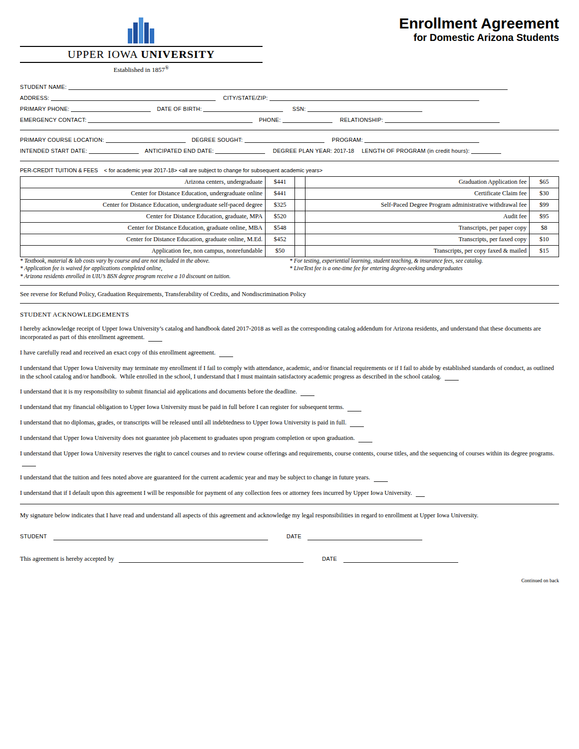UPPER IOWA UNIVERSITY
Established in 1857®
Enrollment Agreement
for Domestic Arizona Students
STUDENT NAME:
ADDRESS: CITY/STATE/ZIP:
PRIMARY PHONE: DATE OF BIRTH: SSN:
EMERGENCY CONTACT: PHONE: RELATIONSHIP:
PRIMARY COURSE LOCATION: DEGREE SOUGHT: PROGRAM:
INTENDED START DATE: ANTICIPATED END DATE: DEGREE PLAN YEAR: 2017-18 LENGTH OF PROGRAM (in credit hours):
PER-CREDIT TUITION & FEES < for academic year 2017-18> <all are subject to change for subsequent academic years>
| Arizona centers, undergraduate | $441 | | Graduation Application fee | $65 |
| Center for Distance Education, undergraduate online | $441 | | Certificate Claim fee | $30 |
| Center for Distance Education, undergraduate self-paced degree | $325 | | Self-Paced Degree Program administrative withdrawal fee | $99 |
| Center for Distance Education, graduate, MPA | $520 | | Audit fee | $95 |
| Center for Distance Education, graduate online, MBA | $548 | | Transcripts, per paper copy | $8 |
| Center for Distance Education, graduate online, M.Ed. | $452 | | Transcripts, per faxed copy | $10 |
| Application fee, non campus, nonrefundable | $50 | | Transcripts, per copy faxed & mailed | $15 |
| * Textbook, material & lab costs vary by course and are not included in the above. * Application fee is waived for applications completed online, * Arizona residents enrolled in UIU’s BSN degree program receive a 10 discount on tuition. | * For testing, experiential learning, student teaching, & insurance fees, see catalog. * LiveText fee is a one-time fee for entering degree-seeking undergraduates |
See reverse for Refund Policy, Graduation Requirements, Transferability of Credits, and Nondiscrimination Policy
STUDENT ACKNOWLEDGEMENTS
I hereby acknowledge receipt of Upper Iowa University’s catalog and handbook dated 2017-2018 as well as the corresponding catalog addendum for Arizona residents, and understand that these documents are incorporated as part of this enrollment agreement.
I have carefully read and received an exact copy of this enrollment agreement.
I understand that Upper Iowa University may terminate my enrollment if I fail to comply with attendance, academic, and/or financial requirements or if I fail to abide by established standards of conduct, as outlined in the school catalog and/or handbook. While enrolled in the school, I understand that I must maintain satisfactory academic progress as described in the school catalog.
I understand that it is my responsibility to submit financial aid applications and documents before the deadline.
I understand that my financial obligation to Upper Iowa University must be paid in full before I can register for subsequent terms.
I understand that no diplomas, grades, or transcripts will be released until all indebtedness to Upper Iowa University is paid in full.
I understand that Upper Iowa University does not guarantee job placement to graduates upon program completion or upon graduation.
I understand that Upper Iowa University reserves the right to cancel courses and to review course offerings and requirements, course contents, course titles, and the sequencing of courses within its degree programs.
I understand that the tuition and fees noted above are guaranteed for the current academic year and may be subject to change in future years.
I understand that if I default upon this agreement I will be responsible for payment of any collection fees or attorney fees incurred by Upper Iowa University.
My signature below indicates that I have read and understand all aspects of this agreement and acknowledge my legal responsibilities in regard to enrollment at Upper Iowa University.
STUDENT DATE
This agreement is hereby accepted by DATE
Continued on back